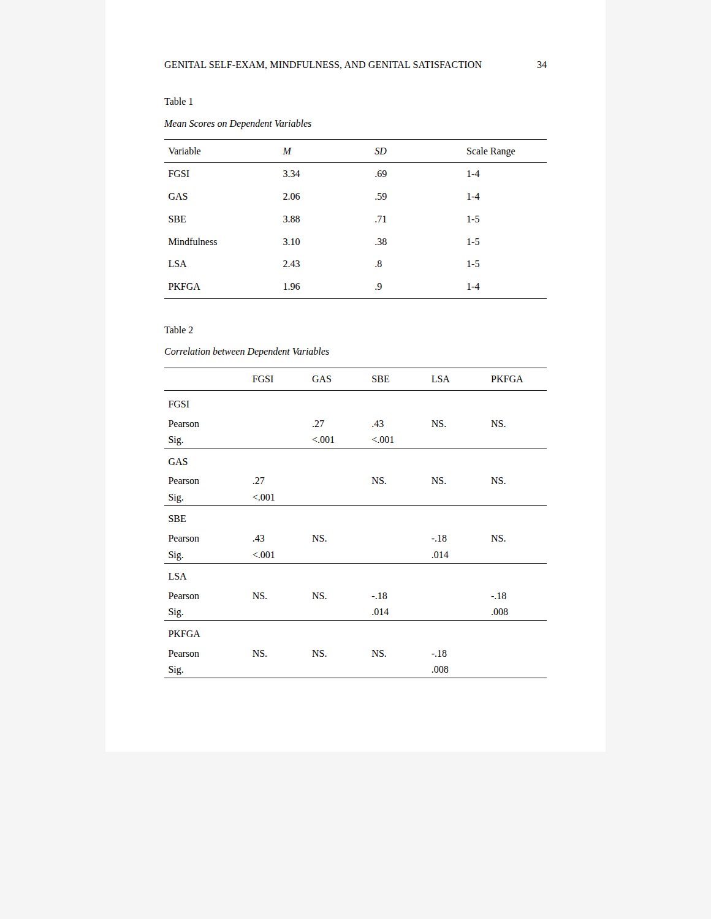Genital Self-Exam, Mindfulness, and Genital Satisfaction 34
Table 1
Mean Scores on Dependent Variables
| Variable | M | SD | Scale Range |
| --- | --- | --- | --- |
| FGSI | 3.34 | .69 | 1-4 |
| GAS | 2.06 | .59 | 1-4 |
| SBE | 3.88 | .71 | 1-5 |
| Mindfulness | 3.10 | .38 | 1-5 |
| LSA | 2.43 | .8 | 1-5 |
| PKFGA | 1.96 | .9 | 1-4 |
Table 2
Correlation between Dependent Variables
| Variable and statistic | FGSI | GAS | SBE | LSA | PKFGA |
| --- | --- | --- | --- | --- | --- |
| FGSI | | | | | |
| Pearson | | .27 | .43 | NS. | NS. |
| Sig. | | <.001 | <.001 | | |
| GAS | | | | | |
| Pearson | .27 | | NS. | NS. | NS. |
| Sig. | <.001 | | | | |
| SBE | | | | | |
| Pearson | .43 | NS. | | -.18 | NS. |
| Sig. | <.001 | | | .014 | |
| LSA | | | | | |
| Pearson | NS. | NS. | -.18 | | -.18 |
| Sig. | | | .014 | | .008 |
| PKFGA | | | | | |
| Pearson | NS. | NS. | NS. | -.18 | |
| Sig. | | | | .008 | |